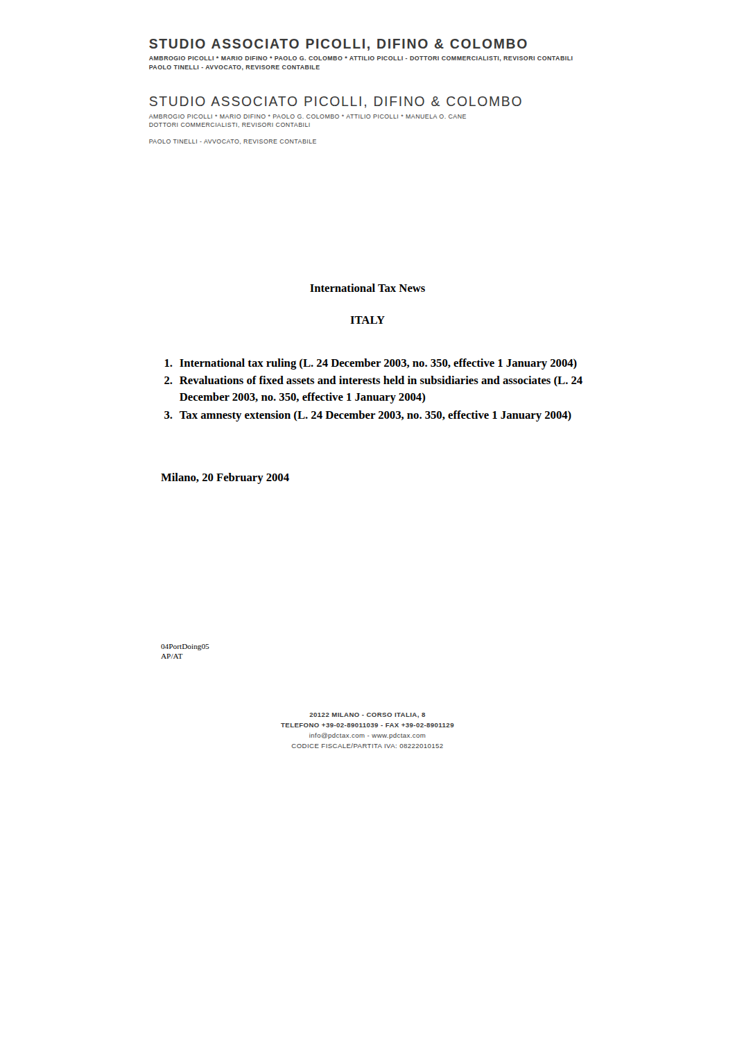STUDIO ASSOCIATO PICOLLI, DIFINO & COLOMBO
AMBROGIO PICOLLI * MARIO DIFINO * PAOLO G. COLOMBO * ATTILIO PICOLLI - DOTTORI COMMERCIALISTI, REVISORI CONTABILI
PAOLO TINELLI - AVVOCATO, REVISORE CONTABILE
STUDIO ASSOCIATO PICOLLI, DIFINO & COLOMBO
AMBROGIO PICOLLI * MARIO DIFINO * PAOLO G. COLOMBO * ATTILIO PICOLLI * MANUELA O. CANE
DOTTORI COMMERCIALISTI, REVISORI CONTABILI
PAOLO TINELLI - AVVOCATO, REVISORE CONTABILE
International Tax News
ITALY
International tax ruling (L. 24 December 2003, no. 350, effective 1 January 2004)
Revaluations of fixed assets and interests held in subsidiaries and associates (L. 24 December 2003, no. 350, effective 1 January 2004)
Tax amnesty extension (L. 24 December 2003, no. 350, effective 1 January 2004)
Milano, 20 February 2004
04PortDoing05
AP/AT
20122 MILANO - CORSO ITALIA, 8
TELEFONO +39-02-89011039 - FAX +39-02-8901129
info@pdctax.com - www.pdctax.com
CODICE FISCALE/PARTITA IVA: 08222010152